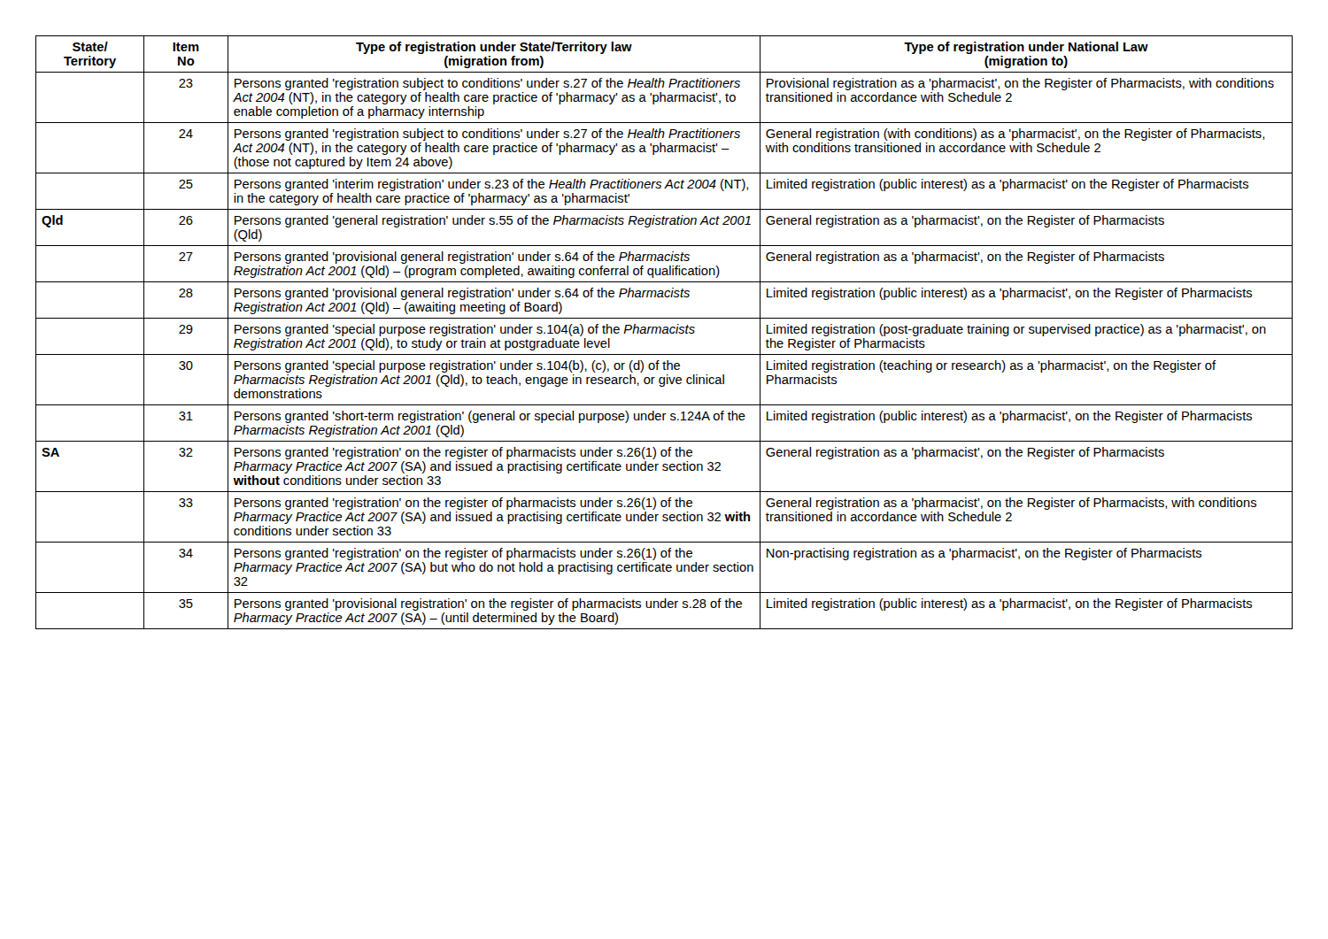| State/ Territory | Item No | Type of registration under State/Territory law (migration from) | Type of registration under National Law (migration to) |
| --- | --- | --- | --- |
| | 23 | Persons granted 'registration subject to conditions' under s.27 of the Health Practitioners Act 2004 (NT), in the category of health care practice of 'pharmacy' as a 'pharmacist', to enable completion of a pharmacy internship | Provisional registration as a 'pharmacist', on the Register of Pharmacists, with conditions transitioned in accordance with Schedule 2 |
| | 24 | Persons granted 'registration subject to conditions' under s.27 of the Health Practitioners Act 2004 (NT), in the category of health care practice of 'pharmacy' as a 'pharmacist' – (those not captured by Item 24 above) | General registration (with conditions) as a 'pharmacist', on the Register of Pharmacists, with conditions transitioned in accordance with Schedule 2 |
| | 25 | Persons granted 'interim registration' under s.23 of the Health Practitioners Act 2004 (NT), in the category of health care practice of 'pharmacy' as a 'pharmacist' | Limited registration (public interest) as a 'pharmacist' on the Register of Pharmacists |
| Qld | 26 | Persons granted 'general registration' under s.55 of the Pharmacists Registration Act 2001 (Qld) | General registration as a 'pharmacist', on the Register of Pharmacists |
| | 27 | Persons granted 'provisional general registration' under s.64 of the Pharmacists Registration Act 2001 (Qld) – (program completed, awaiting conferral of qualification) | General registration as a 'pharmacist', on the Register of Pharmacists |
| | 28 | Persons granted 'provisional general registration' under s.64 of the Pharmacists Registration Act 2001 (Qld) – (awaiting meeting of Board) | Limited registration (public interest) as a 'pharmacist', on the Register of Pharmacists |
| | 29 | Persons granted 'special purpose registration' under s.104(a) of the Pharmacists Registration Act 2001 (Qld), to study or train at postgraduate level | Limited registration (post-graduate training or supervised practice) as a 'pharmacist', on the Register of Pharmacists |
| | 30 | Persons granted 'special purpose registration' under s.104(b), (c), or (d) of the Pharmacists Registration Act 2001 (Qld), to teach, engage in research, or give clinical demonstrations | Limited registration (teaching or research) as a 'pharmacist', on the Register of Pharmacists |
| | 31 | Persons granted 'short-term registration' (general or special purpose) under s.124A of the Pharmacists Registration Act 2001 (Qld) | Limited registration (public interest) as a 'pharmacist', on the Register of Pharmacists |
| SA | 32 | Persons granted 'registration' on the register of pharmacists under s.26(1) of the Pharmacy Practice Act 2007 (SA) and issued a practising certificate under section 32 without conditions under section 33 | General registration as a 'pharmacist', on the Register of Pharmacists |
| | 33 | Persons granted 'registration' on the register of pharmacists under s.26(1) of the Pharmacy Practice Act 2007 (SA) and issued a practising certificate under section 32 with conditions under section 33 | General registration as a 'pharmacist', on the Register of Pharmacists, with conditions transitioned in accordance with Schedule 2 |
| | 34 | Persons granted 'registration' on the register of pharmacists under s.26(1) of the Pharmacy Practice Act 2007 (SA) but who do not hold a practising certificate under section 32 | Non-practising registration as a 'pharmacist', on the Register of Pharmacists |
| | 35 | Persons granted 'provisional registration' on the register of pharmacists under s.28 of the Pharmacy Practice Act 2007 (SA) – (until determined by the Board) | Limited registration (public interest) as a 'pharmacist', on the Register of Pharmacists |